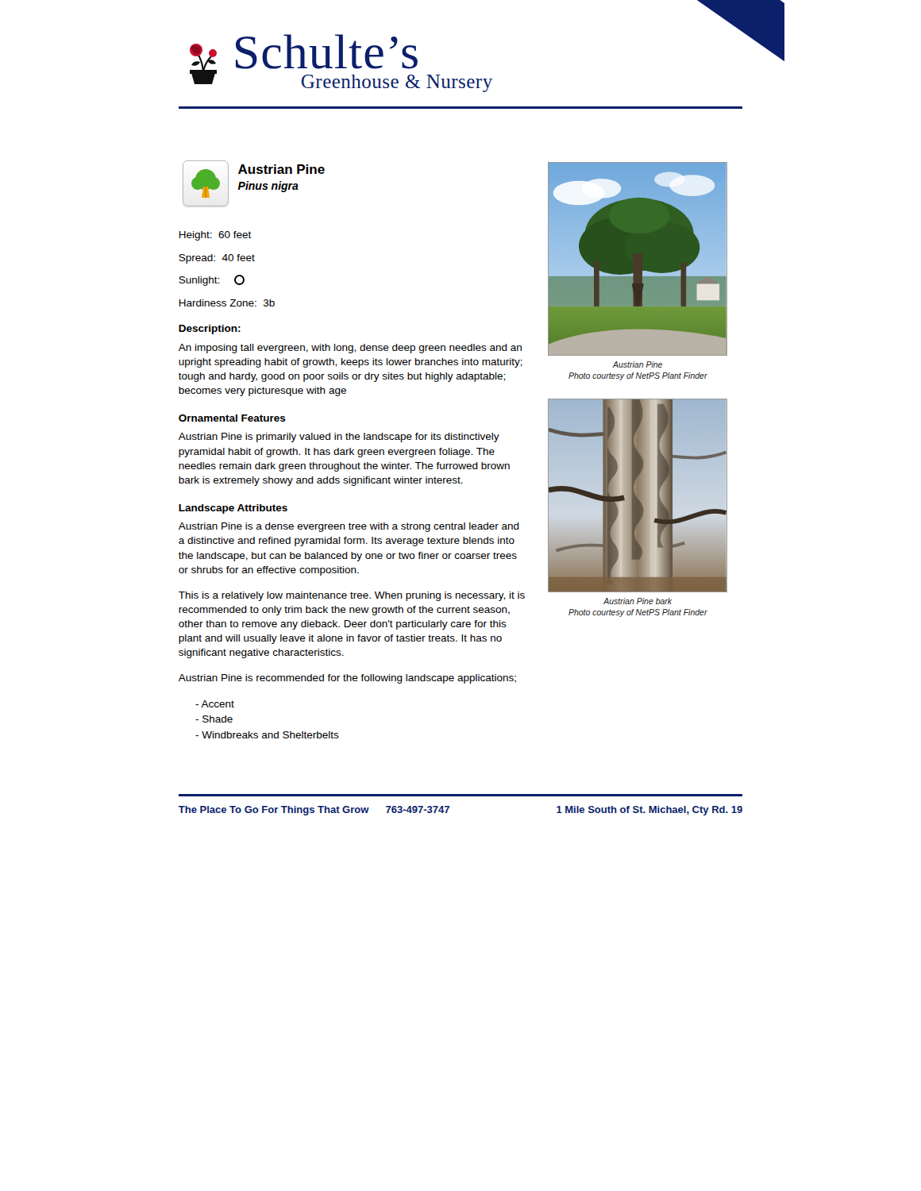Since 1963
Schulte’s
Greenhouse & Nursery
Austrian Pine
Pinus nigra
Height: 60 feet
Spread: 40 feet
Sunlight:
Hardiness Zone: 3b
Description:
An imposing tall evergreen, with long, dense deep green needles and an upright spreading habit of growth, keeps its lower branches into maturity; tough and hardy, good on poor soils or dry sites but highly adaptable; becomes very picturesque with age
Ornamental Features
Austrian Pine is primarily valued in the landscape for its distinctively pyramidal habit of growth. It has dark green evergreen foliage. The needles remain dark green throughout the winter. The furrowed brown bark is extremely showy and adds significant winter interest.
Landscape Attributes
Austrian Pine is a dense evergreen tree with a strong central leader and a distinctive and refined pyramidal form. Its average texture blends into the landscape, but can be balanced by one or two finer or coarser trees or shrubs for an effective composition.
This is a relatively low maintenance tree. When pruning is necessary, it is recommended to only trim back the new growth of the current season, other than to remove any dieback. Deer don't particularly care for this plant and will usually leave it alone in favor of tastier treats. It has no significant negative characteristics.
Austrian Pine is recommended for the following landscape applications;
Accent
Shade
Windbreaks and Shelterbelts
Austrian Pine
Photo courtesy of NetPS Plant Finder
Austrian Pine bark
Photo courtesy of NetPS Plant Finder
The Place To Go For Things That Grow 763-497-3747 1 Mile South of St. Michael, Cty Rd. 19